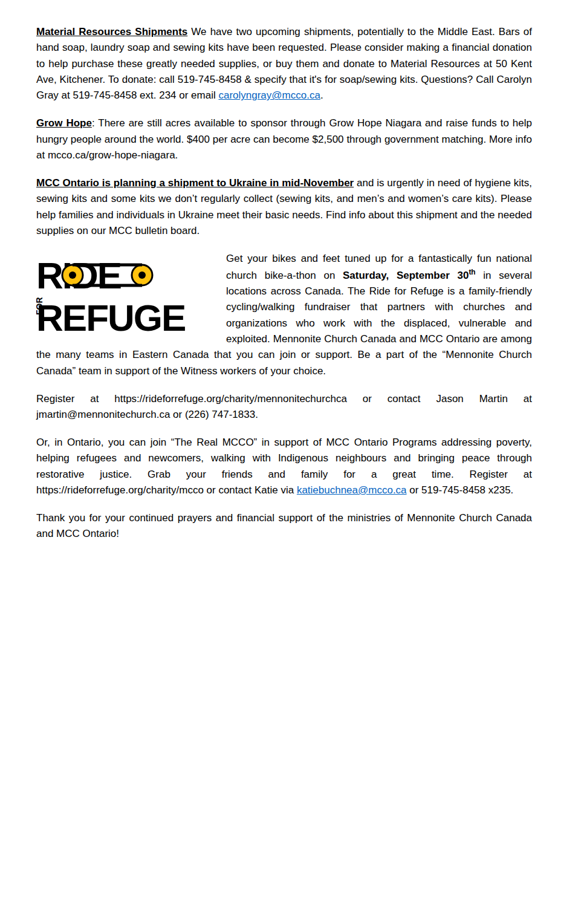Material Resources Shipments We have two upcoming shipments, potentially to the Middle East. Bars of hand soap, laundry soap and sewing kits have been requested. Please consider making a financial donation to help purchase these greatly needed supplies, or buy them and donate to Material Resources at 50 Kent Ave, Kitchener. To donate: call 519-745-8458 & specify that it's for soap/sewing kits. Questions? Call Carolyn Gray at 519-745-8458 ext. 234 or email carolyngray@mcco.ca.
Grow Hope: There are still acres available to sponsor through Grow Hope Niagara and raise funds to help hungry people around the world. $400 per acre can become $2,500 through government matching. More info at mcco.ca/grow-hope-niagara.
MCC Ontario is planning a shipment to Ukraine in mid-November and is urgently in need of hygiene kits, sewing kits and some kits we don’t regularly collect (sewing kits, and men’s and women’s care kits). Please help families and individuals in Ukraine meet their basic needs. Find info about this shipment and the needed supplies on our MCC bulletin board.
RIDE REFUGE FOR
Get your bikes and feet tuned up for a fantastically fun national church bike-a-thon on Saturday, September 30th in several locations across Canada. The Ride for Refuge is a family-friendly cycling/walking fundraiser that partners with churches and organizations who work with the displaced, vulnerable and exploited. Mennonite Church Canada and MCC Ontario are among the many teams in Eastern Canada that you can join or support. Be a part of the “Mennonite Church Canada” team in support of the Witness workers of your choice.
Register at https://rideforrefuge.org/charity/mennonitechurchca or contact Jason Martin at jmartin@mennonitechurch.ca or (226) 747-1833.
Or, in Ontario, you can join “The Real MCCO” in support of MCC Ontario Programs addressing poverty, helping refugees and newcomers, walking with Indigenous neighbours and bringing peace through restorative justice. Grab your friends and family for a great time. Register at https://rideforrefuge.org/charity/mcco or contact Katie via katiebuchnea@mcco.ca or 519-745-8458 x235.
Thank you for your continued prayers and financial support of the ministries of Mennonite Church Canada and MCC Ontario!